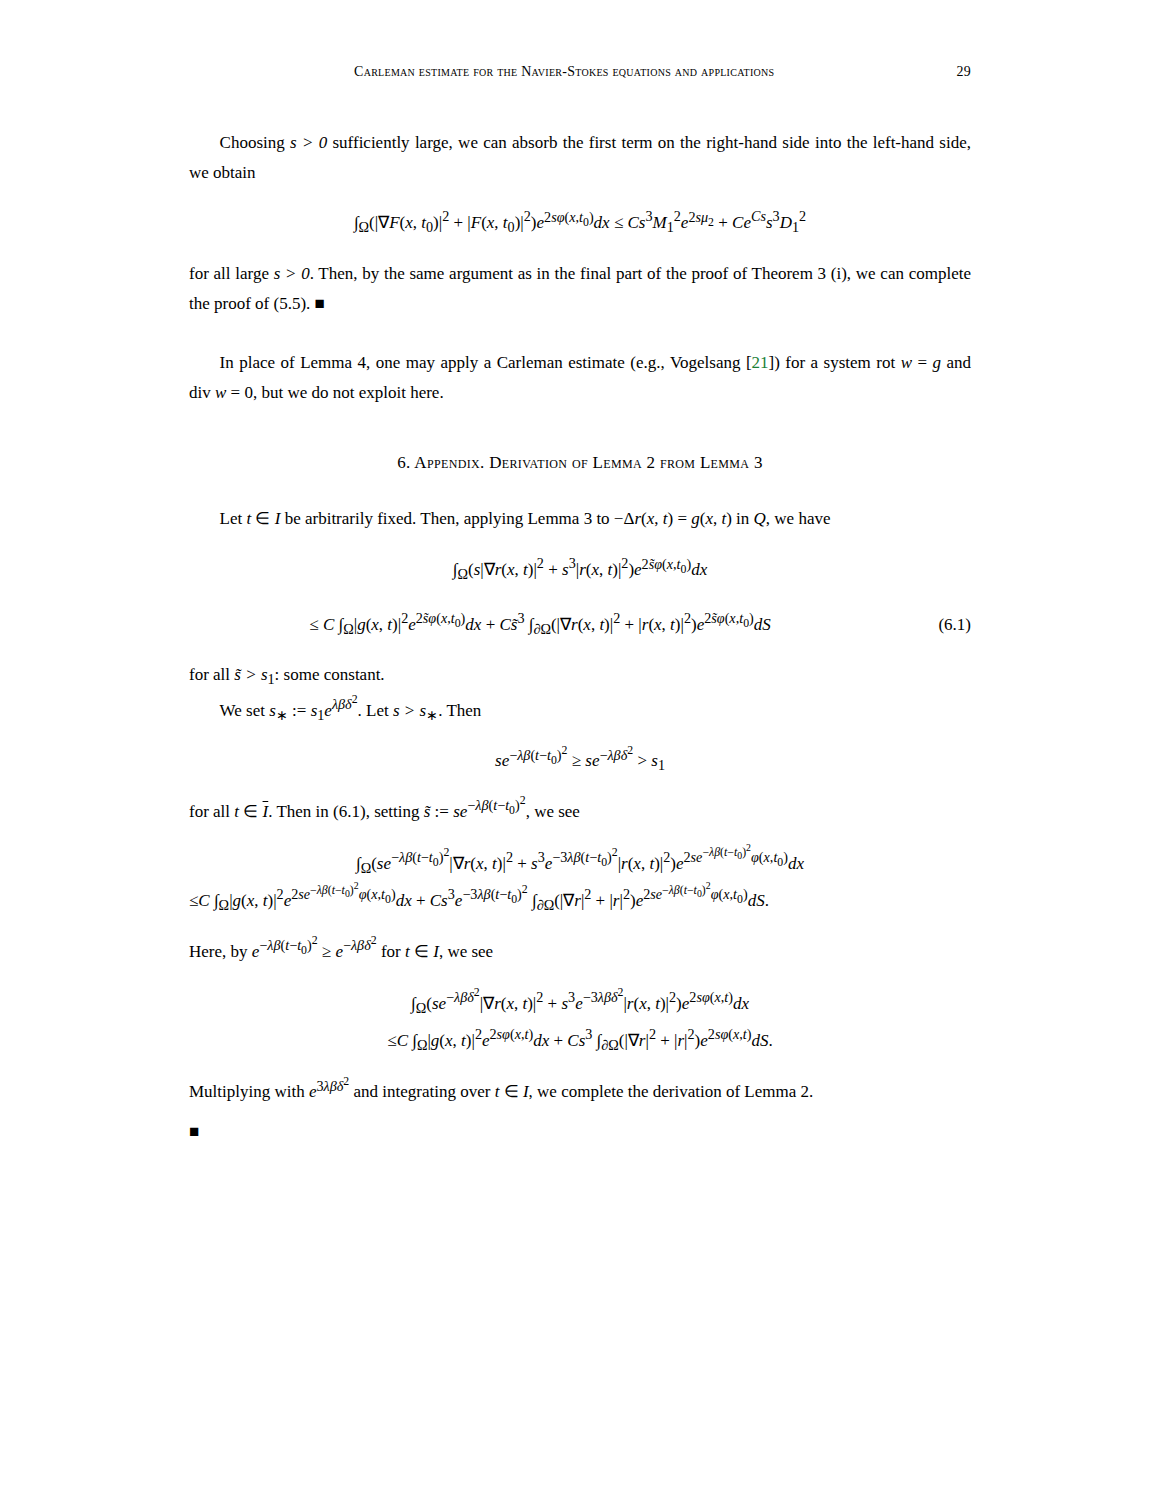Carleman estimate for the Navier-Stokes equations and applications 29
Choosing s > 0 sufficiently large, we can absorb the first term on the right-hand side into the left-hand side, we obtain
∫Ω(|∇F(x, t0)|2 + |F(x, t0)|2)e2sφ(x,t0)dx ≤ Cs3M12e2sμ2 + CeCss3D12
for all large s > 0. Then, by the same argument as in the final part of the proof of Theorem 3 (i), we can complete the proof of (5.5). ■
In place of Lemma 4, one may apply a Carleman estimate (e.g., Vogelsang [21]) for a system rot w = g and div w = 0, but we do not exploit here.
6. Appendix. Derivation of Lemma 2 from Lemma 3
Let t ∈ I be arbitrarily fixed. Then, applying Lemma 3 to −Δr(x, t) = g(x, t) in Q, we have
∫Ω(s|∇r(x, t)|2 + s3|r(x, t)|2)e2s̃φ(x,t0)dx
≤ C ∫Ω|g(x, t)|2e2s̃φ(x,t0)dx + Cs̃3 ∫∂Ω(|∇r(x, t)|2 + |r(x, t)|2)e2s̃φ(x,t0)dS (6.1)
for all s̃ > s1: some constant.
We set s∗ := s1eλβδ2. Let s > s∗. Then
se−λβ(t−t0)2 ≥ se−λβδ2 > s1
for all t ∈ I. Then in (6.1), setting s̃ := se−λβ(t−t0)2, we see
∫Ω(se−λβ(t−t0)2|∇r(x, t)|2 + s3e−3λβ(t−t0)2|r(x, t)|2)e2se−λβ(t−t0)2φ(x,t0)dx ≤C ∫Ω|g(x, t)|2e2se−λβ(t−t0)2φ(x,t0)dx + Cs3e−3λβ(t−t0)2 ∫∂Ω(|∇r|2 + |r|2)e2se−λβ(t−t0)2φ(x,t0)dS.
Here, by e−λβ(t−t0)2 ≥ e−λβδ2 for t ∈ I, we see
∫Ω(se−λβδ2|∇r(x, t)|2 + s3e−3λβδ2|r(x, t)|2)e2sφ(x,t)dx ≤C ∫Ω|g(x, t)|2e2sφ(x,t)dx + Cs3 ∫∂Ω(|∇r|2 + |r|2)e2sφ(x,t)dS.
Multiplying with e3λβδ2 and integrating over t ∈ I, we complete the derivation of Lemma 2.
■